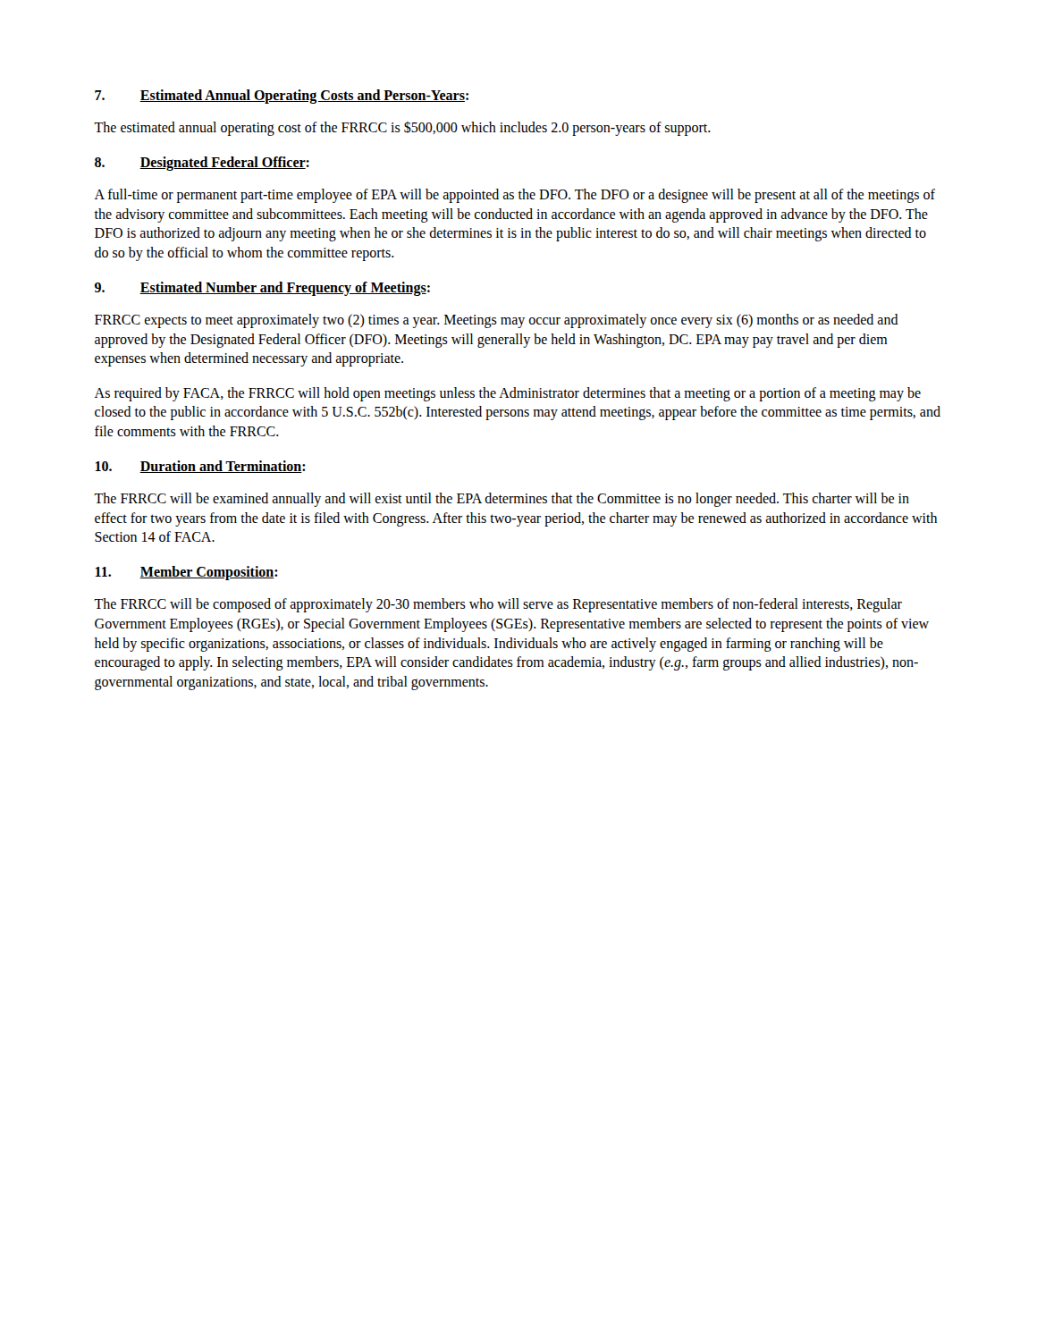7. Estimated Annual Operating Costs and Person-Years:
The estimated annual operating cost of the FRRCC is $500,000 which includes 2.0 person-years of support.
8. Designated Federal Officer:
A full-time or permanent part-time employee of EPA will be appointed as the DFO. The DFO or a designee will be present at all of the meetings of the advisory committee and subcommittees. Each meeting will be conducted in accordance with an agenda approved in advance by the DFO. The DFO is authorized to adjourn any meeting when he or she determines it is in the public interest to do so, and will chair meetings when directed to do so by the official to whom the committee reports.
9. Estimated Number and Frequency of Meetings:
FRRCC expects to meet approximately two (2) times a year. Meetings may occur approximately once every six (6) months or as needed and approved by the Designated Federal Officer (DFO). Meetings will generally be held in Washington, DC. EPA may pay travel and per diem expenses when determined necessary and appropriate.
As required by FACA, the FRRCC will hold open meetings unless the Administrator determines that a meeting or a portion of a meeting may be closed to the public in accordance with 5 U.S.C. 552b(c). Interested persons may attend meetings, appear before the committee as time permits, and file comments with the FRRCC.
10. Duration and Termination:
The FRRCC will be examined annually and will exist until the EPA determines that the Committee is no longer needed. This charter will be in effect for two years from the date it is filed with Congress. After this two-year period, the charter may be renewed as authorized in accordance with Section 14 of FACA.
11. Member Composition:
The FRRCC will be composed of approximately 20-30 members who will serve as Representative members of non-federal interests, Regular Government Employees (RGEs), or Special Government Employees (SGEs). Representative members are selected to represent the points of view held by specific organizations, associations, or classes of individuals. Individuals who are actively engaged in farming or ranching will be encouraged to apply. In selecting members, EPA will consider candidates from academia, industry (e.g., farm groups and allied industries), non-governmental organizations, and state, local, and tribal governments.